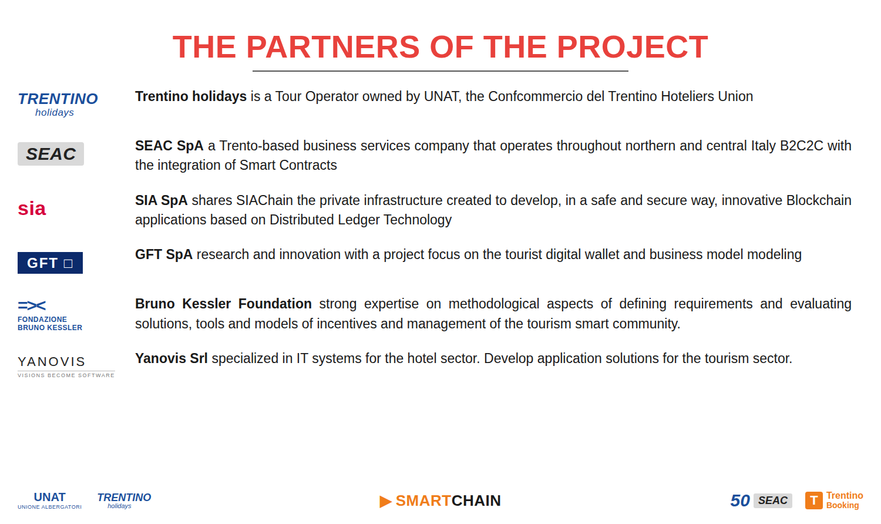The Partners of the Project
TRENTINOholidays
Trentino holidays is a Tour Operator owned by UNAT, the Confcommercio del Trentino Hoteliers Union
SEAC
SEAC SpA a Trento-based business services company that operates throughout northern and central Italy B2C2C with the integration of Smart Contracts
sia
SIA SpA shares SIAChain the private infrastructure created to develop, in a safe and secure way, innovative Blockchain applications based on Distributed Ledger Technology
GFT □
GFT SpA research and innovation with a project focus on the tourist digital wallet and business model modeling
=><FONDAZIONE
BRUNO KESSLER
Bruno Kessler Foundation strong expertise on methodological aspects of defining requirements and evaluating solutions, tools and models of incentives and management of the tourism smart community.
YANOVISVISIONS BECOME SOFTWARE
Yanovis Srl specialized in IT systems for the hotel sector. Develop application solutions for the tourism sector.
UNATUNIONE ALBERGATORI
TRENTINOholidays
▶SMART CHAIN
50 SEAC
TTrentino Booking